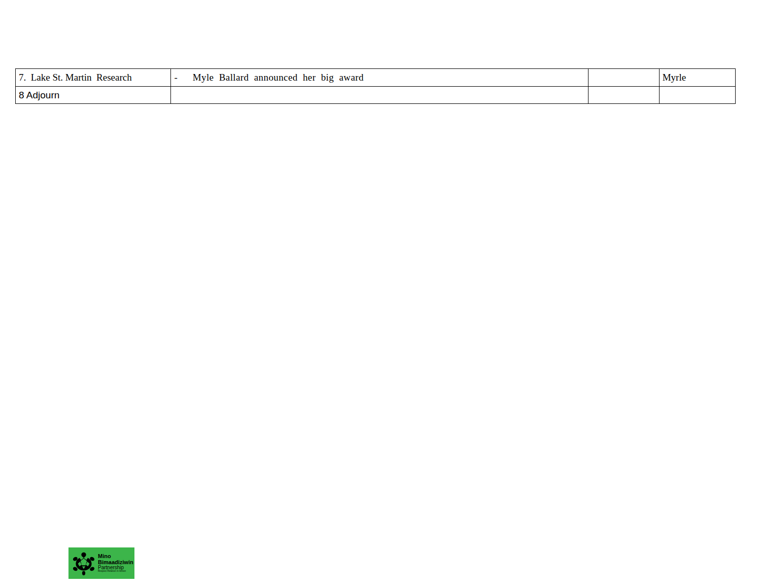| 7. Lake St. Martin Research | - Myle Ballard announced her big award | | Myrle |
| 8 Adjourn | | | |
Mino
Bimaadiziwin
Partnership
Respect Relation in Action